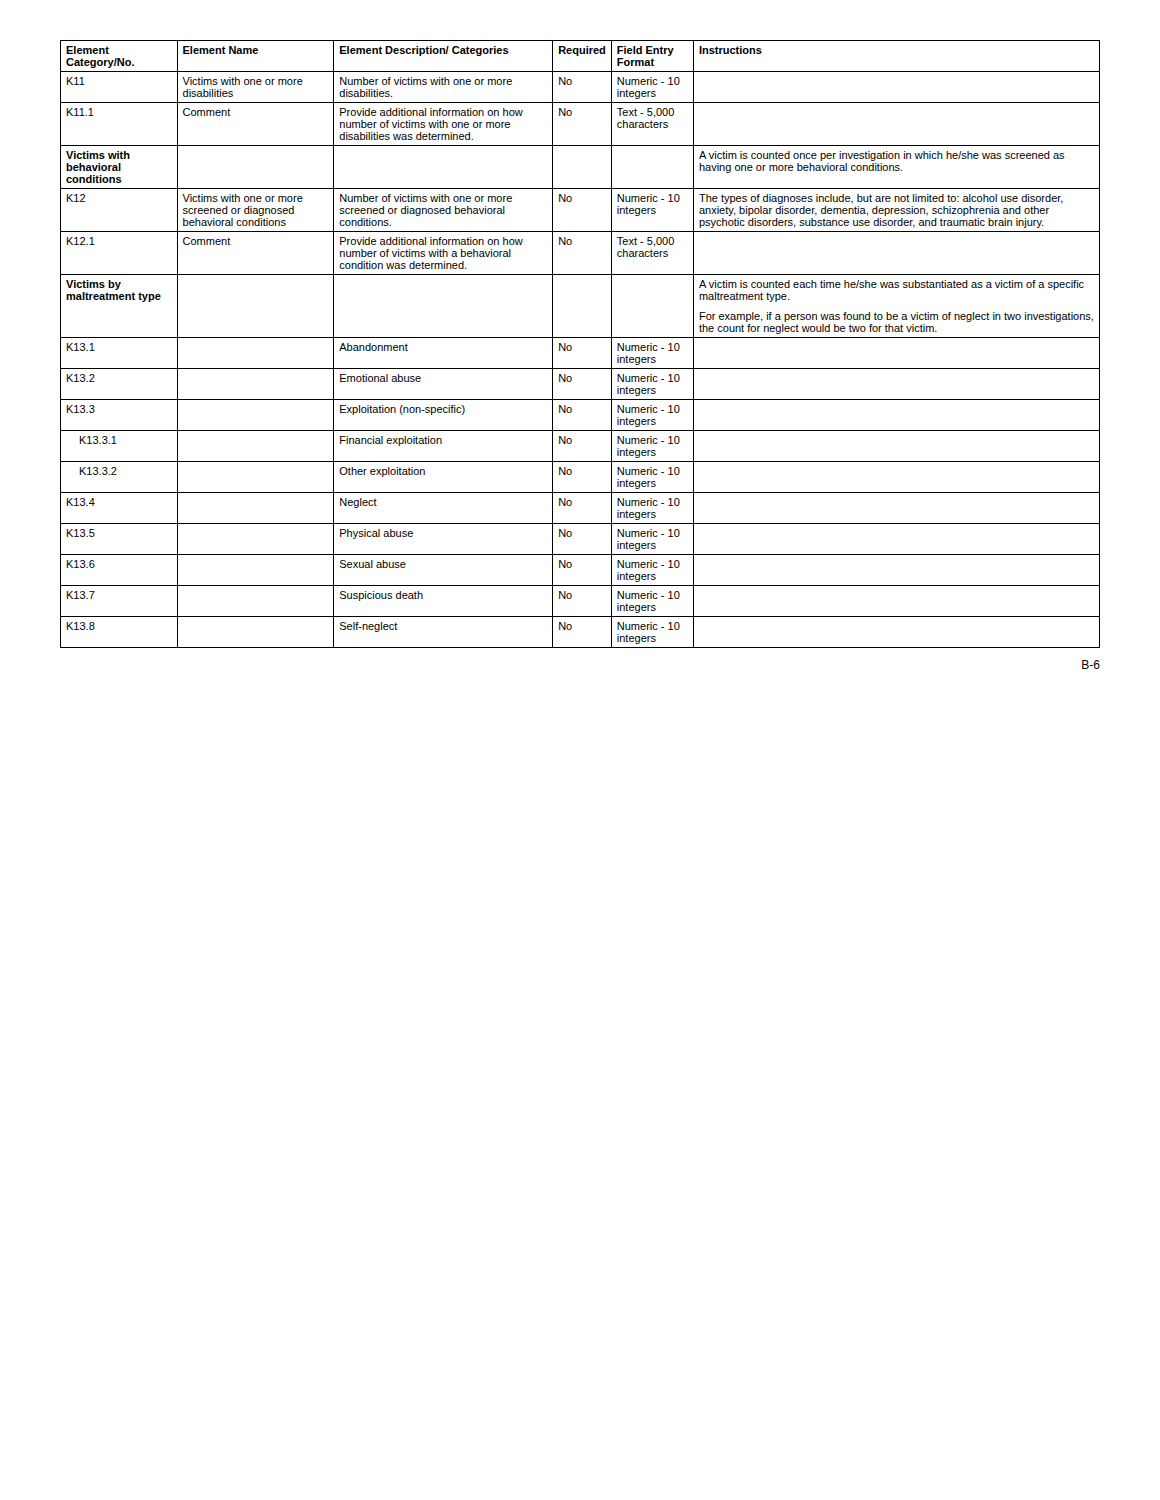| Element Category/No. | Element Name | Element Description/ Categories | Required | Field Entry Format | Instructions |
| --- | --- | --- | --- | --- | --- |
| K11 | Victims with one or more disabilities | Number of victims with one or more disabilities. | No | Numeric - 10 integers | |
| K11.1 | Comment | Provide additional information on how number of victims with one or more disabilities was determined. | No | Text - 5,000 characters | |
| Victims with behavioral conditions | | | | | A victim is counted once per investigation in which he/she was screened as having one or more behavioral conditions. |
| K12 | Victims with one or more screened or diagnosed behavioral conditions | Number of victims with one or more screened or diagnosed behavioral conditions. | No | Numeric - 10 integers | The types of diagnoses include, but are not limited to: alcohol use disorder, anxiety, bipolar disorder, dementia, depression, schizophrenia and other psychotic disorders, substance use disorder, and traumatic brain injury. |
| K12.1 | Comment | Provide additional information on how number of victims with a behavioral condition was determined. | No | Text - 5,000 characters | |
| Victims by maltreatment type | | | | | A victim is counted each time he/she was substantiated as a victim of a specific maltreatment type. For example, if a person was found to be a victim of neglect in two investigations, the count for neglect would be two for that victim. |
| K13.1 | | Abandonment | No | Numeric - 10 integers | |
| K13.2 | | Emotional abuse | No | Numeric - 10 integers | |
| K13.3 | | Exploitation (non-specific) | No | Numeric - 10 integers | |
| K13.3.1 | | Financial exploitation | No | Numeric - 10 integers | |
| K13.3.2 | | Other exploitation | No | Numeric - 10 integers | |
| K13.4 | | Neglect | No | Numeric - 10 integers | |
| K13.5 | | Physical abuse | No | Numeric - 10 integers | |
| K13.6 | | Sexual abuse | No | Numeric - 10 integers | |
| K13.7 | | Suspicious death | No | Numeric - 10 integers | |
| K13.8 | | Self-neglect | No | Numeric - 10 integers | |
B-6